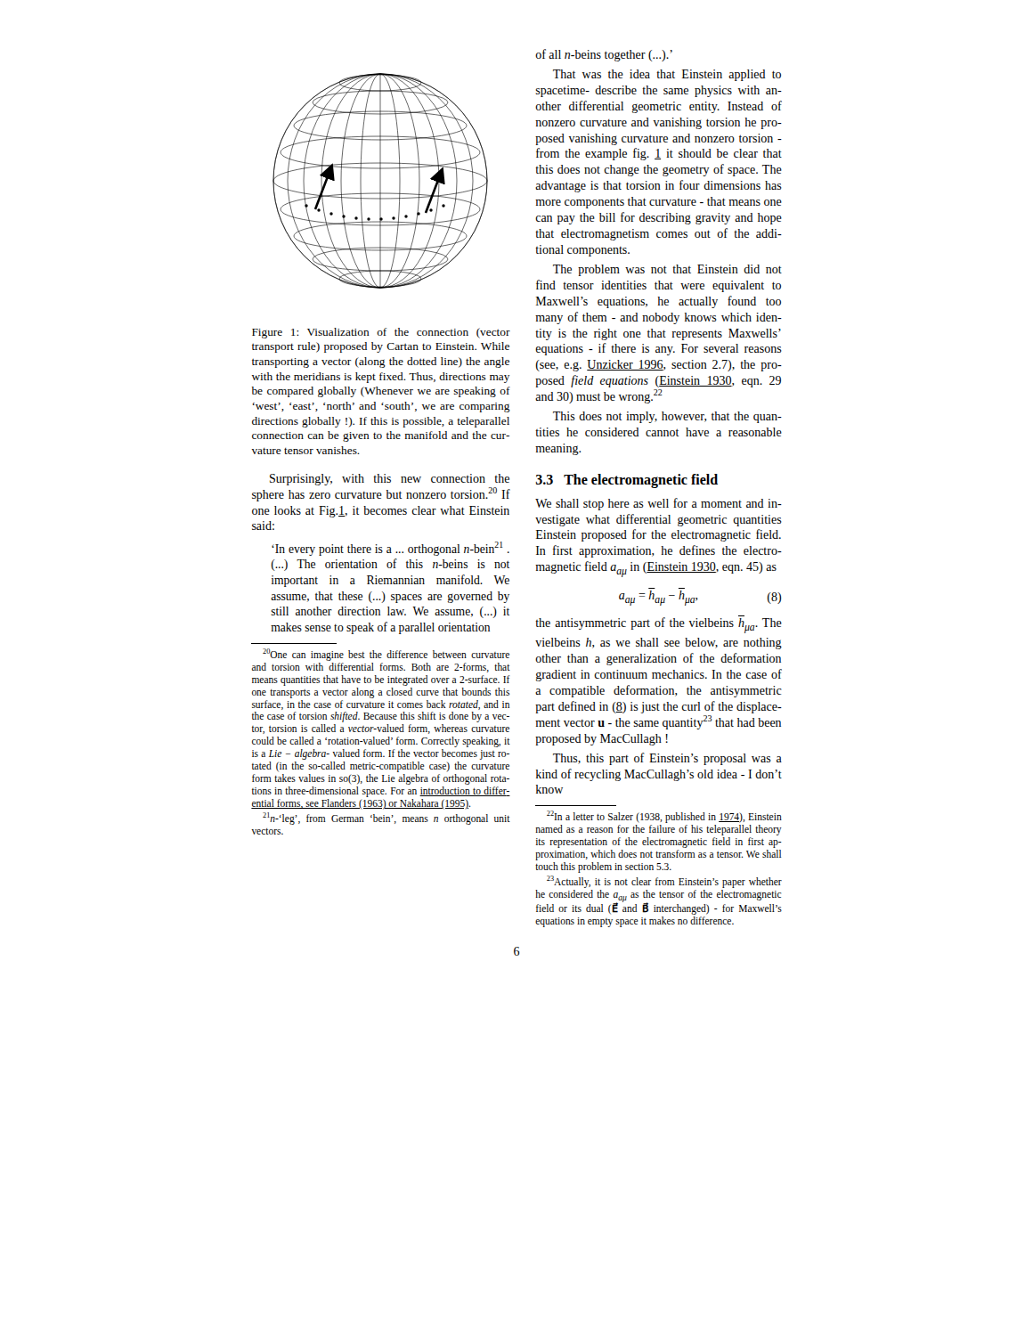Figure 1: Visualization of the connection (vector transport rule) proposed by Cartan to Einstein. While transporting a vector (along the dotted line) the angle with the meridians is kept fixed. Thus, directions may be compared globally (Whenever we are speaking of ‘west’, ‘east’, ‘north’ and ‘south’, we are comparing directions globally !). If this is possible, a teleparallel connection can be given to the manifold and the curvature tensor vanishes.
Surprisingly, with this new connection the sphere has zero curvature but nonzero torsion.20 If one looks at Fig.1, it becomes clear what Einstein said:
‘In every point there is a ... orthogonal n-bein21 . (...) The orientation of this n-beins is not important in a Riemannian manifold. We assume, that these (...) spaces are governed by still another direction law. We assume, (...) it makes sense to speak of a parallel orientation
20One can imagine best the difference between curvature and torsion with differential forms. Both are 2-forms, that means quantities that have to be integrated over a 2-surface. If one transports a vector along a closed curve that bounds this surface, in the case of curvature it comes back rotated, and in the case of torsion shifted. Because this shift is done by a vector, torsion is called a vector-valued form, whereas curvature could be called a ‘rotation-valued’ form. Correctly speaking, it is a Lie − algebra- valued form. If the vector becomes just rotated (in the so-called metric-compatible case) the curvature form takes values in so(3), the Lie algebra of orthogonal rotations in three-dimensional space. For an introduction to differential forms, see Flanders (1963) or Nakahara (1995).
21n-‘leg’, from German ‘bein’, means n orthogonal unit vectors.
of all n-beins together (...).’
That was the idea that Einstein applied to spacetime- describe the same physics with another differential geometric entity. Instead of nonzero curvature and vanishing torsion he proposed vanishing curvature and nonzero torsion - from the example fig. 1 it should be clear that this does not change the geometry of space. The advantage is that torsion in four dimensions has more components that curvature - that means one can pay the bill for describing gravity and hope that electromagnetism comes out of the additional components.
The problem was not that Einstein did not find tensor identities that were equivalent to Maxwell’s equations, he actually found too many of them - and nobody knows which identity is the right one that represents Maxwells’ equations - if there is any. For several reasons (see, e.g. Unzicker 1996, section 2.7), the proposed field equations (Einstein 1930, eqn. 29 and 30) must be wrong.22
This does not imply, however, that the quantities he considered cannot have a reasonable meaning.
3.3 The electromagnetic field
We shall stop here as well for a moment and investigate what differential geometric quantities Einstein proposed for the electromagnetic field. In first approximation, he defines the electromagnetic field aaμ in (Einstein 1930, eqn. 45) as
aaμ = haμ − hμa, (8)
the antisymmetric part of the vielbeins hμa. The vielbeins h, as we shall see below, are nothing other than a generalization of the deformation gradient in continuum mechanics. In the case of a compatible deformation, the antisymmetric part defined in (8) is just the curl of the displacement vector u - the same quantity23 that had been proposed by MacCullagh !
Thus, this part of Einstein’s proposal was a kind of recycling MacCullagh’s old idea - I don’t know
22In a letter to Salzer (1938, published in 1974), Einstein named as a reason for the failure of his teleparallel theory its representation of the electromagnetic field in first approximation, which does not transform as a tensor. We shall touch this problem in section 5.3.
23Actually, it is not clear from Einstein’s paper whether he considered the aaμ as the tensor of the electromagnetic field or its dual (E⃗ and B⃗ interchanged) - for Maxwell’s equations in empty space it makes no difference.
6